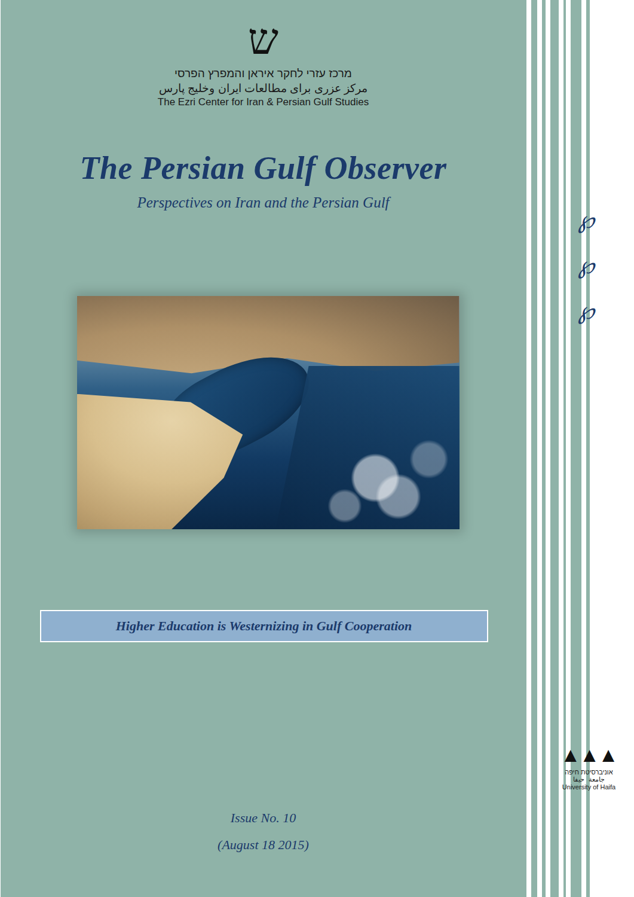℘
℘
℘
ש
מרכז עזרי לחקר איראן והמפרץ הפרסי
مرکز عزری برای مطالعات ایران وخلیج پارس
The Ezri Center for Iran & Persian Gulf Studies
The Persian Gulf Observer
Perspectives on Iran and the Persian Gulf
Higher Education is Westernizing in Gulf Cooperation
▲▲▲
אוניברסיטת חיפה
جامعة حيفا
University of Haifa
Issue No. 10
(August 18 2015)